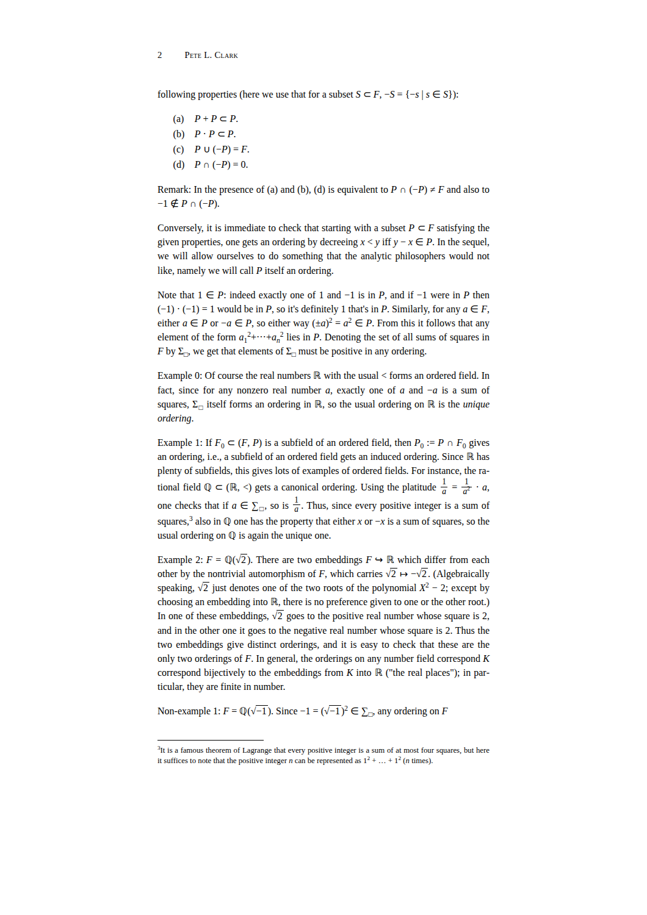2 Pete L. Clark
following properties (here we use that for a subset S ⊂ F, −S = {−s | s ∈ S}):
(a) P + P ⊂ P.
(b) P · P ⊂ P.
(c) P ∪ (−P) = F.
(d) P ∩ (−P) = 0.
Remark: In the presence of (a) and (b), (d) is equivalent to P ∩ (−P) ≠ F and also to −1 ∉ P ∩ (−P).
Conversely, it is immediate to check that starting with a subset P ⊂ F satisfying the given properties, one gets an ordering by decreeing x < y iff y − x ∈ P. In the sequel, we will allow ourselves to do something that the analytic philosophers would not like, namely we will call P itself an ordering.
Note that 1 ∈ P: indeed exactly one of 1 and −1 is in P, and if −1 were in P then (−1) · (−1) = 1 would be in P, so it's definitely 1 that's in P. Similarly, for any a ∈ F, either a ∈ P or −a ∈ P, so either way (±a)2 = a2 ∈ P. From this it follows that any element of the form a12+···+an2 lies in P. Denoting the set of all sums of squares in F by Σ□, we get that elements of Σ□ must be positive in any ordering.
Example 0: Of course the real numbers ℝ with the usual < forms an ordered field. In fact, since for any nonzero real number a, exactly one of a and −a is a sum of squares, Σ□ itself forms an ordering in ℝ, so the usual ordering on ℝ is the unique ordering.
Example 1: If F0 ⊂ (F, P) is a subfield of an ordered field, then P0 := P ∩ F0 gives an ordering, i.e., a subfield of an ordered field gets an induced ordering. Since ℝ has plenty of subfields, this gives lots of examples of ordered fields. For instance, the rational field ℚ ⊂ (ℝ, <) gets a canonical ordering. Using the platitude 1 a = 1 a2 · a, one checks that if a ∈ ∑□, so is 1 a. Thus, since every positive integer is a sum of squares,3 also in ℚ one has the property that either x or −x is a sum of squares, so the usual ordering on ℚ is again the unique one.
Example 2: F = ℚ(√2). There are two embeddings F ↪ ℝ which differ from each other by the nontrivial automorphism of F, which carries √2 ↦ −√2. (Algebraically speaking, √2 just denotes one of the two roots of the polynomial X2 − 2; except by choosing an embedding into ℝ, there is no preference given to one or the other root.) In one of these embeddings, √2 goes to the positive real number whose square is 2, and in the other one it goes to the negative real number whose square is 2. Thus the two embeddings give distinct orderings, and it is easy to check that these are the only two orderings of F. In general, the orderings on any number field correspond K correspond bijectively to the embeddings from K into ℝ ("the real places"); in particular, they are finite in number.
Non-example 1: F = ℚ(√−1). Since −1 = (√−1)2 ∈ ∑□, any ordering on F
3 It is a famous theorem of Lagrange that every positive integer is a sum of at most four squares, but here it suffices to note that the positive integer n can be represented as 12 + … + 12 (n times).